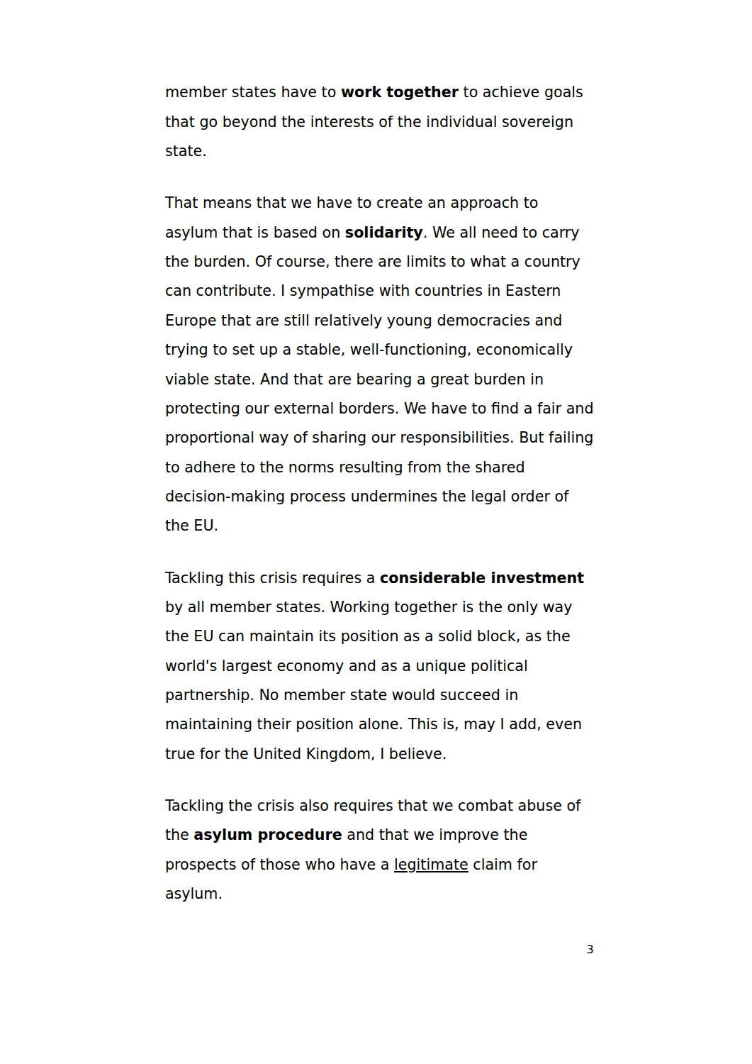member states have to work together to achieve goals that go beyond the interests of the individual sovereign state.
That means that we have to create an approach to asylum that is based on solidarity. We all need to carry the burden. Of course, there are limits to what a country can contribute. I sympathise with countries in Eastern Europe that are still relatively young democracies and trying to set up a stable, well-functioning, economically viable state. And that are bearing a great burden in protecting our external borders. We have to find a fair and proportional way of sharing our responsibilities. But failing to adhere to the norms resulting from the shared decision-making process undermines the legal order of the EU.
Tackling this crisis requires a considerable investment by all member states. Working together is the only way the EU can maintain its position as a solid block, as the world's largest economy and as a unique political partnership. No member state would succeed in maintaining their position alone. This is, may I add, even true for the United Kingdom, I believe.
Tackling the crisis also requires that we combat abuse of the asylum procedure and that we improve the prospects of those who have a legitimate claim for asylum.
3